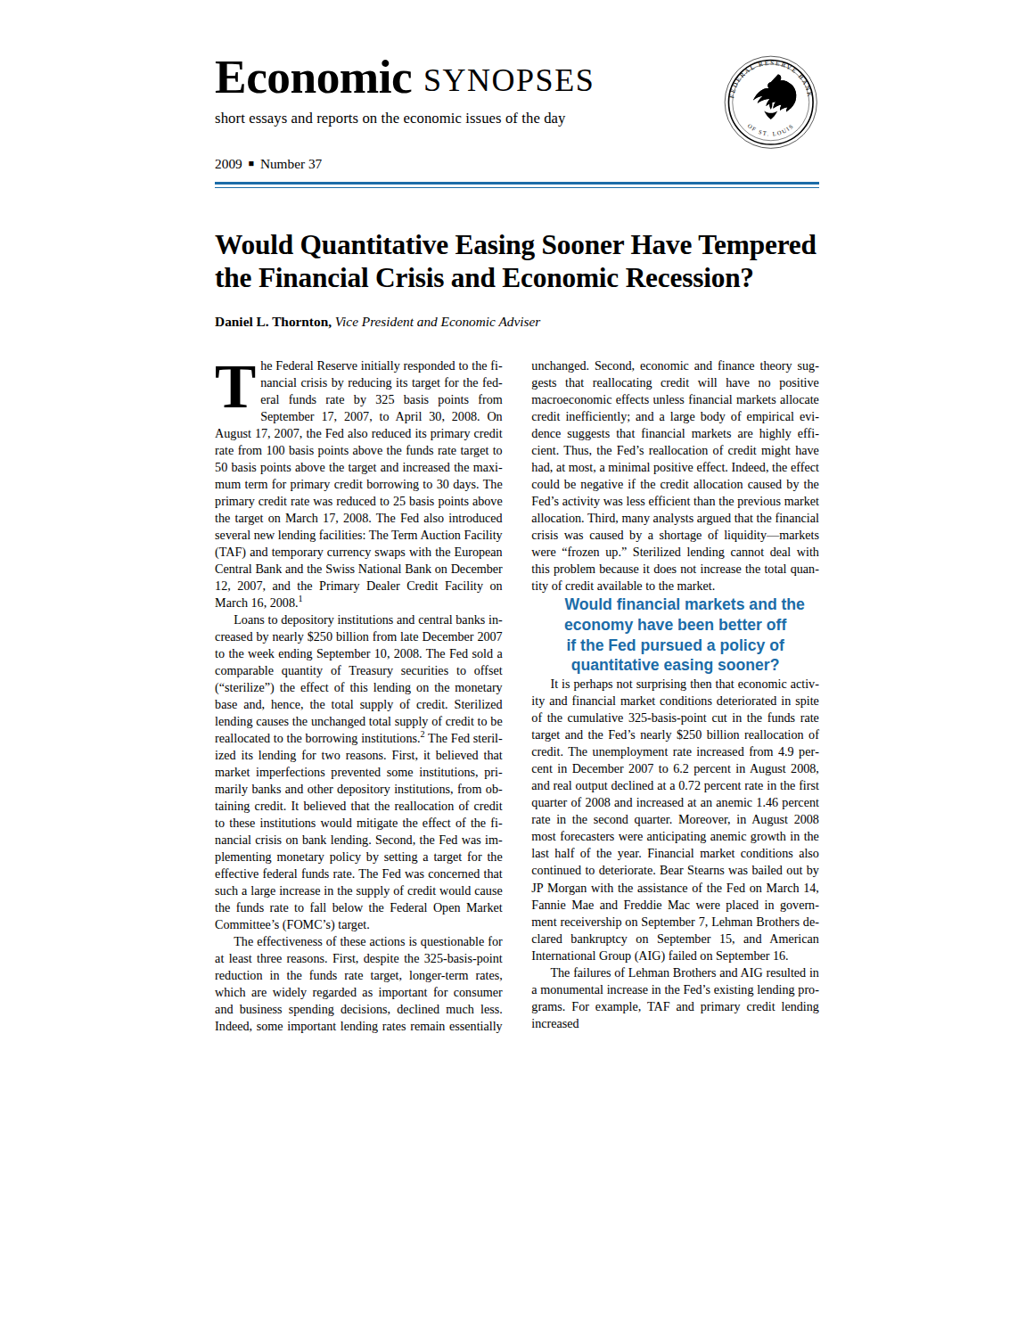FEDERAL RESERVE BANK OF ST. LOUIS
Economic SYNOPSES
short essays and reports on the economic issues of the day
2009 ■ Number 37
Would Quantitative Easing Sooner Have Tempered
the Financial Crisis and Economic Recession?
Daniel L. Thornton, Vice President and Economic Adviser
The Federal Reserve initially responded to the financial crisis by reducing its target for the federal funds rate by 325 basis points from September 17, 2007, to April 30, 2008. On August 17, 2007, the Fed also reduced its primary credit rate from 100 basis points above the funds rate target to 50 basis points above the target and increased the maximum term for primary credit borrowing to 30 days. The primary credit rate was reduced to 25 basis points above the target on March 17, 2008. The Fed also introduced several new lending facilities: The Term Auction Facility (TAF) and temporary currency swaps with the European Central Bank and the Swiss National Bank on December 12, 2007, and the Primary Dealer Credit Facility on March 16, 2008.1
Loans to depository institutions and central banks increased by nearly $250 billion from late December 2007 to the week ending September 10, 2008. The Fed sold a comparable quantity of Treasury securities to offset (“sterilize”) the effect of this lending on the monetary base and, hence, the total supply of credit. Sterilized lending causes the unchanged total supply of credit to be reallocated to the borrowing institutions.2 The Fed sterilized its lending for two reasons. First, it believed that market imperfections prevented some institutions, primarily banks and other depository institutions, from obtaining credit. It believed that the reallocation of credit to these institutions would mitigate the effect of the financial crisis on bank lending. Second, the Fed was implementing monetary policy by setting a target for the effective federal funds rate. The Fed was concerned that such a large increase in the supply of credit would cause the funds rate to fall below the Federal Open Market Committee’s (FOMC’s) target.
The effectiveness of these actions is questionable for at least three reasons. First, despite the 325-basis-point reduction in the funds rate target, longer-term rates, which are widely regarded as important for consumer and business spending decisions, declined much less. Indeed, some important lending rates remain essentially unchanged. Second, economic and finance theory suggests that reallocating credit will have no positive macroeconomic effects unless financial markets allocate credit inefficiently; and a large body of empirical evidence suggests that financial markets are highly efficient. Thus, the Fed’s reallocation of credit might have had, at most, a minimal positive effect. Indeed, the effect could be negative if the credit allocation caused by the Fed’s activity was less efficient than the previous market allocation. Third, many analysts argued that the financial crisis was caused by a shortage of liquidity—markets were “frozen up.” Sterilized lending cannot deal with this problem because it does not increase the total quantity of credit available to the market.
Would financial markets and the
economy have been better off
if the Fed pursued a policy of
quantitative easing sooner?
It is perhaps not surprising then that economic activity and financial market conditions deteriorated in spite of the cumulative 325-basis-point cut in the funds rate target and the Fed’s nearly $250 billion reallocation of credit. The unemployment rate increased from 4.9 percent in December 2007 to 6.2 percent in August 2008, and real output declined at a 0.72 percent rate in the first quarter of 2008 and increased at an anemic 1.46 percent rate in the second quarter. Moreover, in August 2008 most forecasters were anticipating anemic growth in the last half of the year. Financial market conditions also continued to deteriorate. Bear Stearns was bailed out by JP Morgan with the assistance of the Fed on March 14, Fannie Mae and Freddie Mac were placed in government receivership on September 7, Lehman Brothers declared bankruptcy on September 15, and American International Group (AIG) failed on September 16.
The failures of Lehman Brothers and AIG resulted in a monumental increase in the Fed’s existing lending programs. For example, TAF and primary credit lending increased